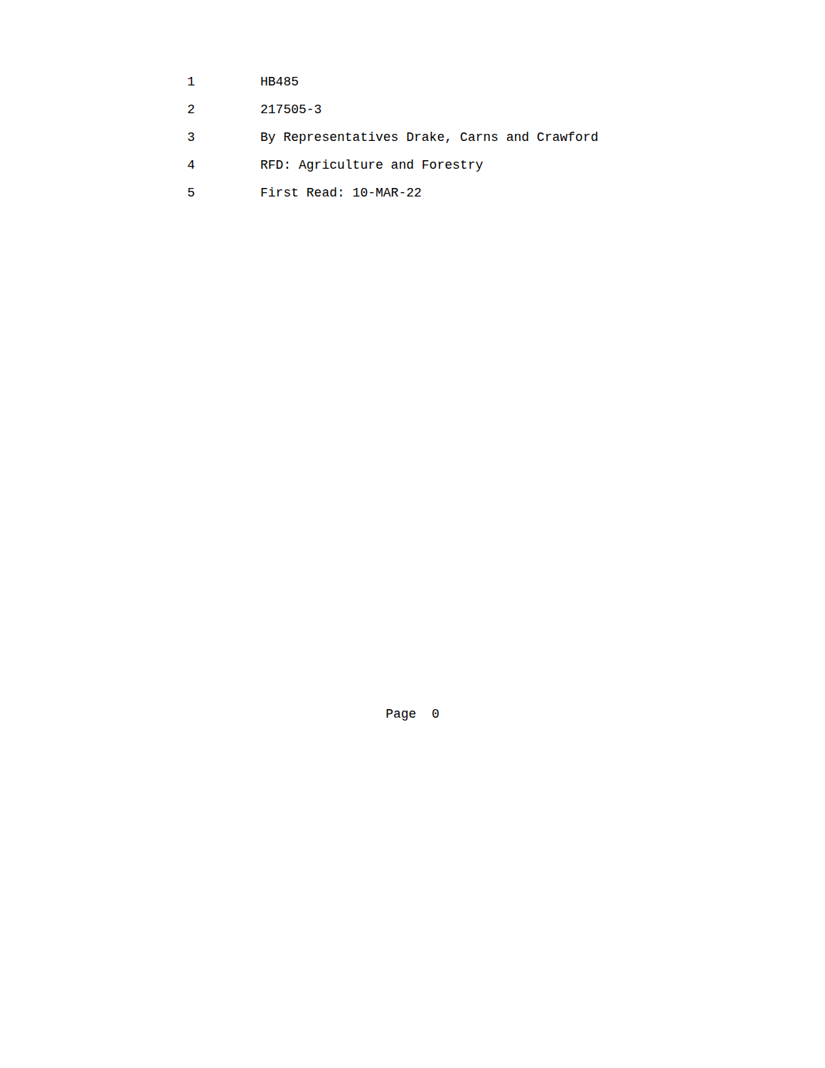| 1 | HB485 |
| 2 | 217505-3 |
| 3 | By Representatives Drake, Carns and Crawford |
| 4 | RFD: Agriculture and Forestry |
| 5 | First Read: 10-MAR-22 |
Page 0